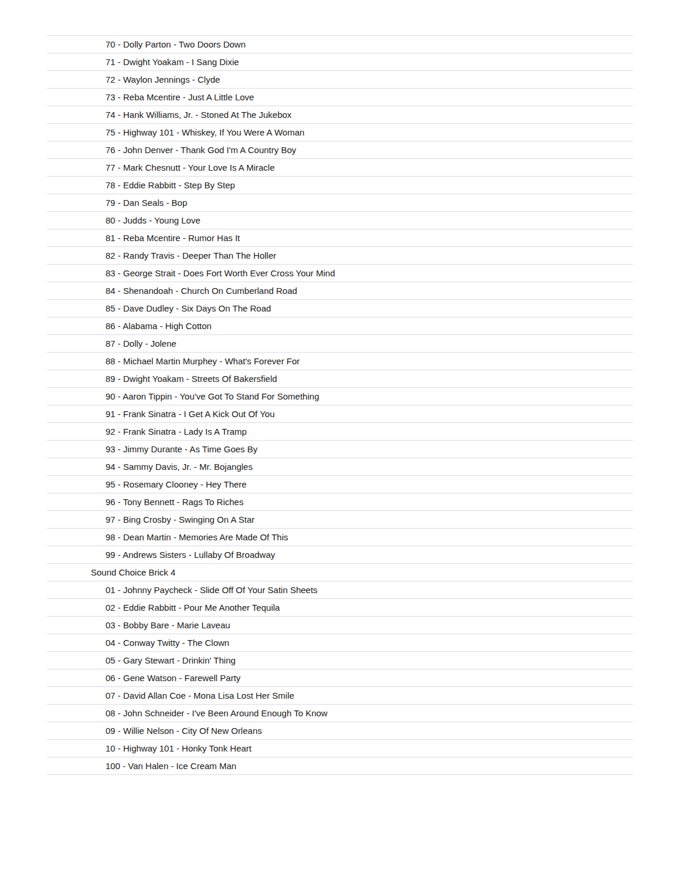| 70 - Dolly Parton - Two Doors Down |
| 71 - Dwight Yoakam - I Sang Dixie |
| 72 - Waylon Jennings - Clyde |
| 73 - Reba Mcentire - Just A Little Love |
| 74 - Hank Williams, Jr. - Stoned At The Jukebox |
| 75 - Highway 101 - Whiskey, If You Were A Woman |
| 76 - John Denver - Thank God I'm A Country Boy |
| 77 - Mark Chesnutt - Your Love Is A Miracle |
| 78 - Eddie Rabbitt - Step By Step |
| 79 - Dan Seals - Bop |
| 80 - Judds - Young Love |
| 81 - Reba Mcentire - Rumor Has It |
| 82 - Randy Travis - Deeper Than The Holler |
| 83 - George Strait - Does Fort Worth Ever Cross Your Mind |
| 84 - Shenandoah - Church On Cumberland Road |
| 85 - Dave Dudley - Six Days On The Road |
| 86 - Alabama - High Cotton |
| 87 - Dolly - Jolene |
| 88 - Michael Martin Murphey - What's Forever For |
| 89 - Dwight Yoakam - Streets Of Bakersfield |
| 90 - Aaron Tippin - You've Got To Stand For Something |
| 91 - Frank Sinatra - I Get A Kick Out Of You |
| 92 - Frank Sinatra - Lady Is A Tramp |
| 93 - Jimmy Durante - As Time Goes By |
| 94 - Sammy Davis, Jr. - Mr. Bojangles |
| 95 - Rosemary Clooney - Hey There |
| 96 - Tony Bennett - Rags To Riches |
| 97 - Bing Crosby - Swinging On A Star |
| 98 - Dean Martin - Memories Are Made Of This |
| 99 - Andrews Sisters - Lullaby Of Broadway |
| Sound Choice Brick 4 |
| 01 - Johnny Paycheck - Slide Off Of Your Satin Sheets |
| 02 - Eddie Rabbitt - Pour Me Another Tequila |
| 03 - Bobby Bare - Marie Laveau |
| 04 - Conway Twitty - The Clown |
| 05 - Gary Stewart - Drinkin' Thing |
| 06 - Gene Watson - Farewell Party |
| 07 - David Allan Coe - Mona Lisa Lost Her Smile |
| 08 - John Schneider - I've Been Around Enough To Know |
| 09 - Willie Nelson - City Of New Orleans |
| 10 - Highway 101 - Honky Tonk Heart |
| 100 - Van Halen - Ice Cream Man |